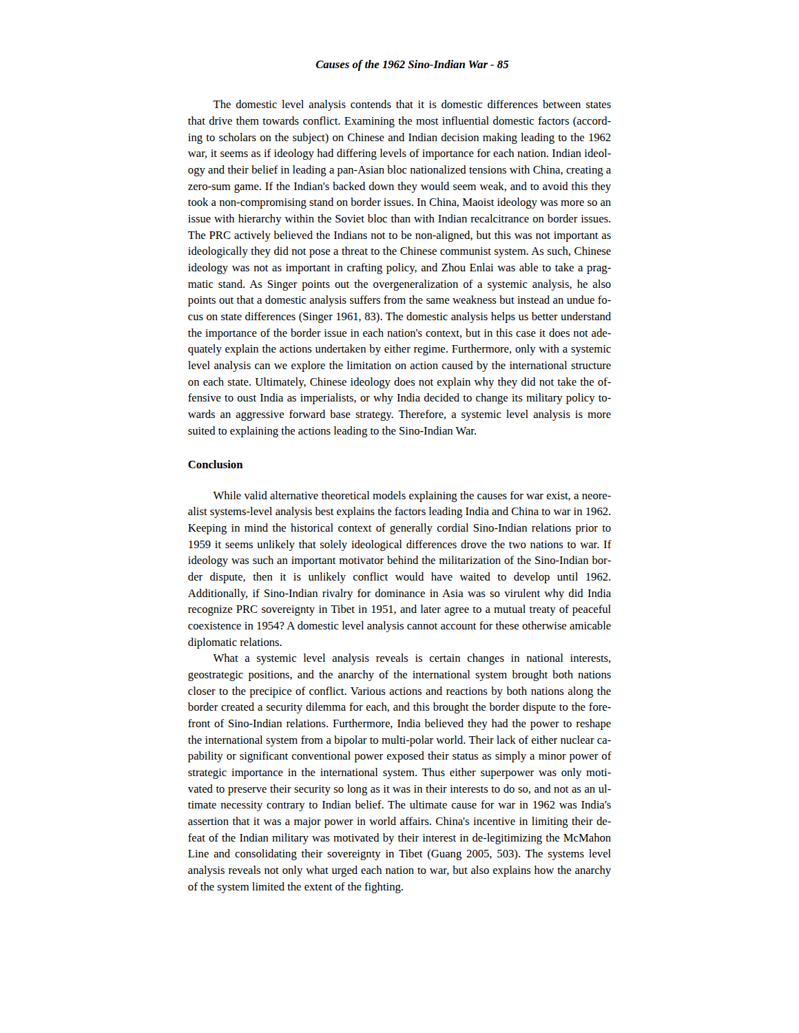Causes of the 1962 Sino-Indian War - 85
The domestic level analysis contends that it is domestic differences between states that drive them towards conflict. Examining the most influential domestic factors (according to scholars on the subject) on Chinese and Indian decision making leading to the 1962 war, it seems as if ideology had differing levels of importance for each nation. Indian ideology and their belief in leading a pan-Asian bloc nationalized tensions with China, creating a zero-sum game. If the Indian's backed down they would seem weak, and to avoid this they took a non-compromising stand on border issues. In China, Maoist ideology was more so an issue with hierarchy within the Soviet bloc than with Indian recalcitrance on border issues. The PRC actively believed the Indians not to be non-aligned, but this was not important as ideologically they did not pose a threat to the Chinese communist system. As such, Chinese ideology was not as important in crafting policy, and Zhou Enlai was able to take a pragmatic stand. As Singer points out the overgeneralization of a systemic analysis, he also points out that a domestic analysis suffers from the same weakness but instead an undue focus on state differences (Singer 1961, 83). The domestic analysis helps us better understand the importance of the border issue in each nation's context, but in this case it does not adequately explain the actions undertaken by either regime. Furthermore, only with a systemic level analysis can we explore the limitation on action caused by the international structure on each state. Ultimately, Chinese ideology does not explain why they did not take the offensive to oust India as imperialists, or why India decided to change its military policy towards an aggressive forward base strategy. Therefore, a systemic level analysis is more suited to explaining the actions leading to the Sino-Indian War.
Conclusion
While valid alternative theoretical models explaining the causes for war exist, a neorealist systems-level analysis best explains the factors leading India and China to war in 1962. Keeping in mind the historical context of generally cordial Sino-Indian relations prior to 1959 it seems unlikely that solely ideological differences drove the two nations to war. If ideology was such an important motivator behind the militarization of the Sino-Indian border dispute, then it is unlikely conflict would have waited to develop until 1962. Additionally, if Sino-Indian rivalry for dominance in Asia was so virulent why did India recognize PRC sovereignty in Tibet in 1951, and later agree to a mutual treaty of peaceful coexistence in 1954? A domestic level analysis cannot account for these otherwise amicable diplomatic relations.
What a systemic level analysis reveals is certain changes in national interests, geostrategic positions, and the anarchy of the international system brought both nations closer to the precipice of conflict. Various actions and reactions by both nations along the border created a security dilemma for each, and this brought the border dispute to the forefront of Sino-Indian relations. Furthermore, India believed they had the power to reshape the international system from a bipolar to multi-polar world. Their lack of either nuclear capability or significant conventional power exposed their status as simply a minor power of strategic importance in the international system. Thus either superpower was only motivated to preserve their security so long as it was in their interests to do so, and not as an ultimate necessity contrary to Indian belief. The ultimate cause for war in 1962 was India's assertion that it was a major power in world affairs. China's incentive in limiting their defeat of the Indian military was motivated by their interest in de-legitimizing the McMahon Line and consolidating their sovereignty in Tibet (Guang 2005, 503). The systems level analysis reveals not only what urged each nation to war, but also explains how the anarchy of the system limited the extent of the fighting.